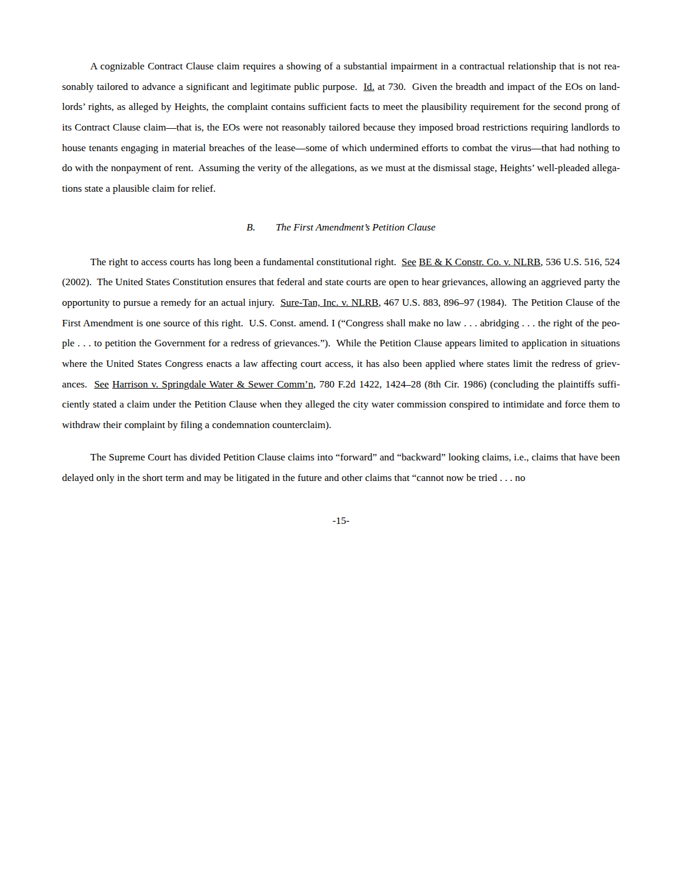A cognizable Contract Clause claim requires a showing of a substantial impairment in a contractual relationship that is not reasonably tailored to advance a significant and legitimate public purpose. Id. at 730. Given the breadth and impact of the EOs on landlords’ rights, as alleged by Heights, the complaint contains sufficient facts to meet the plausibility requirement for the second prong of its Contract Clause claim—that is, the EOs were not reasonably tailored because they imposed broad restrictions requiring landlords to house tenants engaging in material breaches of the lease—some of which undermined efforts to combat the virus—that had nothing to do with the nonpayment of rent. Assuming the verity of the allegations, as we must at the dismissal stage, Heights’ well-pleaded allegations state a plausible claim for relief.
B.  The First Amendment’s Petition Clause
The right to access courts has long been a fundamental constitutional right. See BE & K Constr. Co. v. NLRB, 536 U.S. 516, 524 (2002). The United States Constitution ensures that federal and state courts are open to hear grievances, allowing an aggrieved party the opportunity to pursue a remedy for an actual injury. Sure-Tan, Inc. v. NLRB, 467 U.S. 883, 896–97 (1984). The Petition Clause of the First Amendment is one source of this right. U.S. Const. amend. I (“Congress shall make no law . . . abridging . . . the right of the people . . . to petition the Government for a redress of grievances.”). While the Petition Clause appears limited to application in situations where the United States Congress enacts a law affecting court access, it has also been applied where states limit the redress of grievances. See Harrison v. Springdale Water & Sewer Comm’n, 780 F.2d 1422, 1424–28 (8th Cir. 1986) (concluding the plaintiffs sufficiently stated a claim under the Petition Clause when they alleged the city water commission conspired to intimidate and force them to withdraw their complaint by filing a condemnation counterclaim).
The Supreme Court has divided Petition Clause claims into “forward” and “backward” looking claims, i.e., claims that have been delayed only in the short term and may be litigated in the future and other claims that “cannot now be tried . . . no
-15-